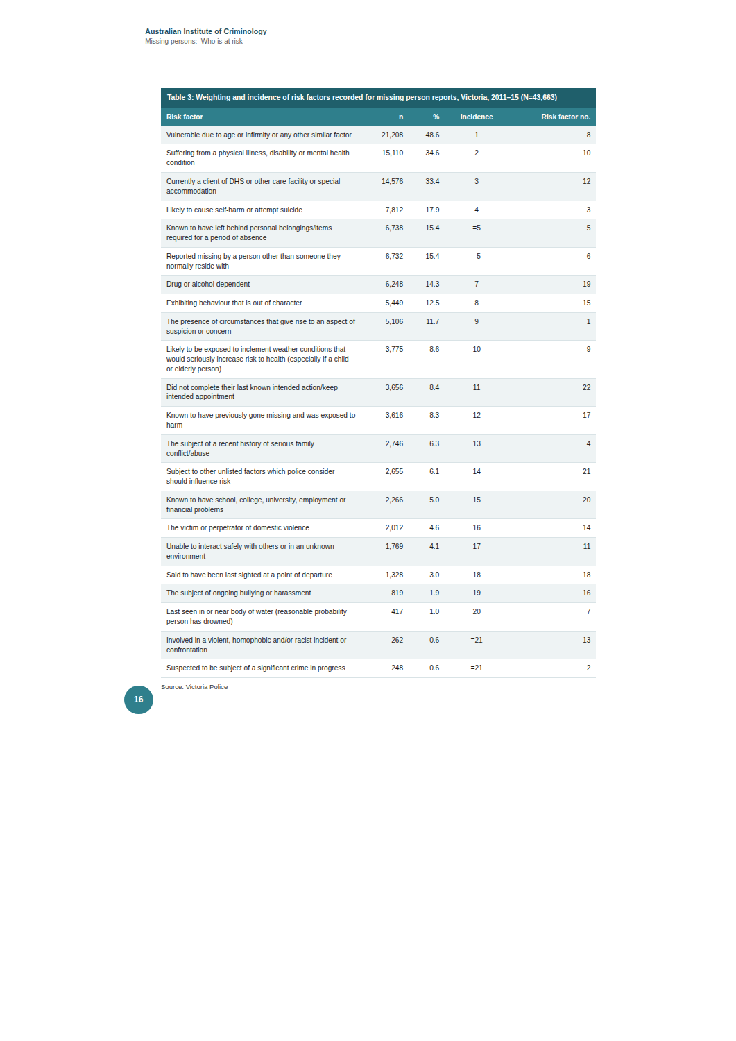Australian Institute of Criminology
Missing persons: Who is at risk
Table 3: Weighting and incidence of risk factors recorded for missing person reports, Victoria, 2011–15 (N=43,663)
| Risk factor | n | % | Incidence | Risk factor no. |
| --- | --- | --- | --- | --- |
| Vulnerable due to age or infirmity or any other similar factor | 21,208 | 48.6 | 1 | 8 |
| Suffering from a physical illness, disability or mental health condition | 15,110 | 34.6 | 2 | 10 |
| Currently a client of DHS or other care facility or special accommodation | 14,576 | 33.4 | 3 | 12 |
| Likely to cause self-harm or attempt suicide | 7,812 | 17.9 | 4 | 3 |
| Known to have left behind personal belongings/items required for a period of absence | 6,738 | 15.4 | =5 | 5 |
| Reported missing by a person other than someone they normally reside with | 6,732 | 15.4 | =5 | 6 |
| Drug or alcohol dependent | 6,248 | 14.3 | 7 | 19 |
| Exhibiting behaviour that is out of character | 5,449 | 12.5 | 8 | 15 |
| The presence of circumstances that give rise to an aspect of suspicion or concern | 5,106 | 11.7 | 9 | 1 |
| Likely to be exposed to inclement weather conditions that would seriously increase risk to health (especially if a child or elderly person) | 3,775 | 8.6 | 10 | 9 |
| Did not complete their last known intended action/keep intended appointment | 3,656 | 8.4 | 11 | 22 |
| Known to have previously gone missing and was exposed to harm | 3,616 | 8.3 | 12 | 17 |
| The subject of a recent history of serious family conflict/abuse | 2,746 | 6.3 | 13 | 4 |
| Subject to other unlisted factors which police consider should influence risk | 2,655 | 6.1 | 14 | 21 |
| Known to have school, college, university, employment or financial problems | 2,266 | 5.0 | 15 | 20 |
| The victim or perpetrator of domestic violence | 2,012 | 4.6 | 16 | 14 |
| Unable to interact safely with others or in an unknown environment | 1,769 | 4.1 | 17 | 11 |
| Said to have been last sighted at a point of departure | 1,328 | 3.0 | 18 | 18 |
| The subject of ongoing bullying or harassment | 819 | 1.9 | 19 | 16 |
| Last seen in or near body of water (reasonable probability person has drowned) | 417 | 1.0 | 20 | 7 |
| Involved in a violent, homophobic and/or racist incident or confrontation | 262 | 0.6 | =21 | 13 |
| Suspected to be subject of a significant crime in progress | 248 | 0.6 | =21 | 2 |
Source: Victoria Police
16